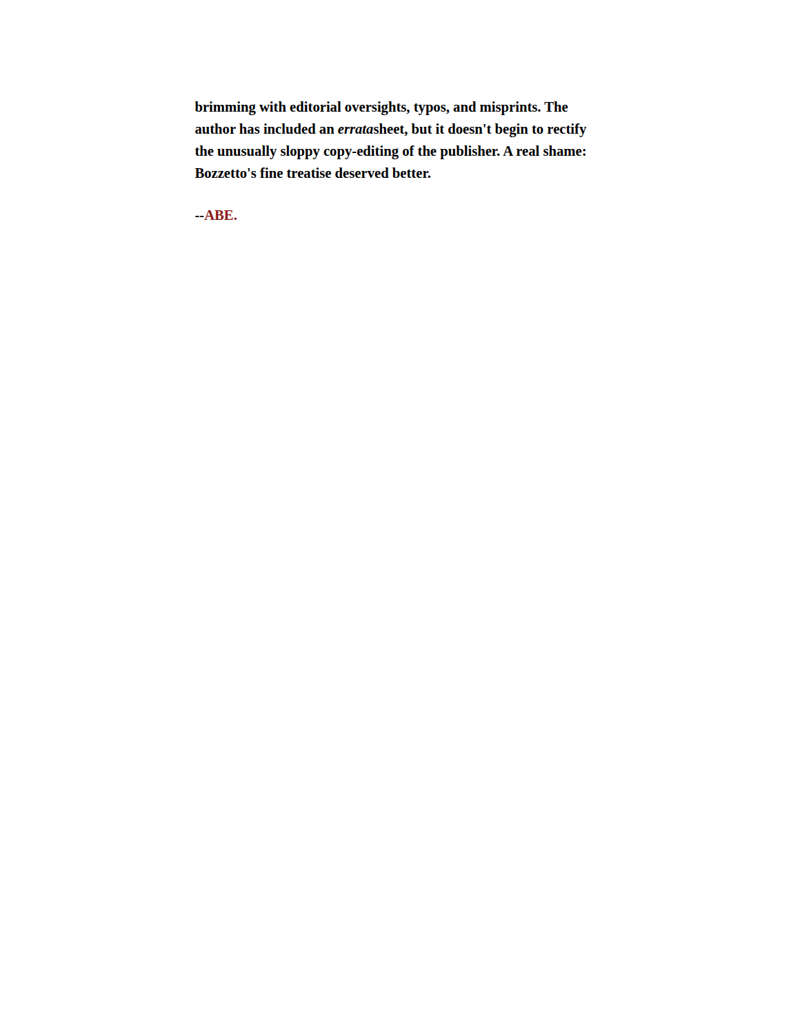brimming with editorial oversights, typos, and misprints. The author has included an erratasheet, but it doesn't begin to rectify the unusually sloppy copy-editing of the publisher. A real shame: Bozzetto's fine treatise deserved better.
--ABE.